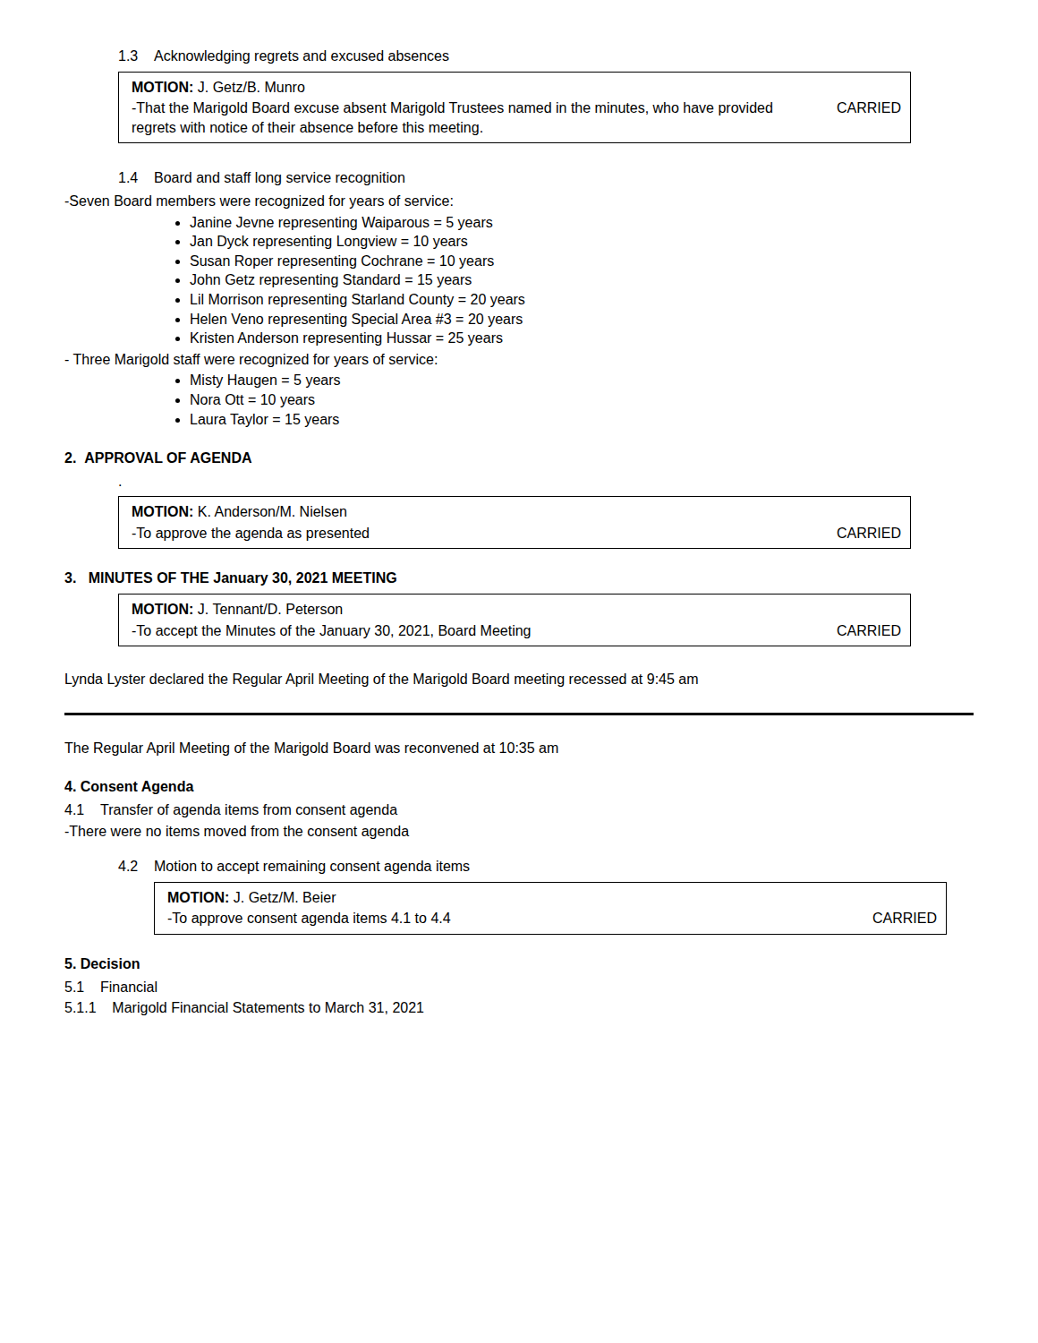1.3 Acknowledging regrets and excused absences
MOTION: J. Getz/B. Munro
-That the Marigold Board excuse absent Marigold Trustees named in the minutes, who have provided regrets with notice of their absence before this meeting. CARRIED
1.4 Board and staff long service recognition
-Seven Board members were recognized for years of service:
Janine Jevne representing Waiparous = 5 years
Jan Dyck representing Longview = 10 years
Susan Roper representing Cochrane = 10 years
John Getz representing Standard = 15 years
Lil Morrison representing Starland County = 20 years
Helen Veno representing Special Area #3 = 20 years
Kristen Anderson representing Hussar = 25 years
- Three Marigold staff were recognized for years of service:
Misty Haugen = 5 years
Nora Ott = 10 years
Laura Taylor = 15 years
2. APPROVAL OF AGENDA
.
MOTION: K. Anderson/M. Nielsen
-To approve the agenda as presented CARRIED
3. MINUTES OF THE January 30, 2021 MEETING
MOTION: J. Tennant/D. Peterson
-To accept the Minutes of the January 30, 2021, Board Meeting CARRIED
Lynda Lyster declared the Regular April Meeting of the Marigold Board meeting recessed at 9:45 am
The Regular April Meeting of the Marigold Board was reconvened at 10:35 am
4. Consent Agenda
4.1 Transfer of agenda items from consent agenda
-There were no items moved from the consent agenda
4.2 Motion to accept remaining consent agenda items
MOTION: J. Getz/M. Beier
-To approve consent agenda items 4.1 to 4.4 CARRIED
5. Decision
5.1 Financial
5.1.1 Marigold Financial Statements to March 31, 2021